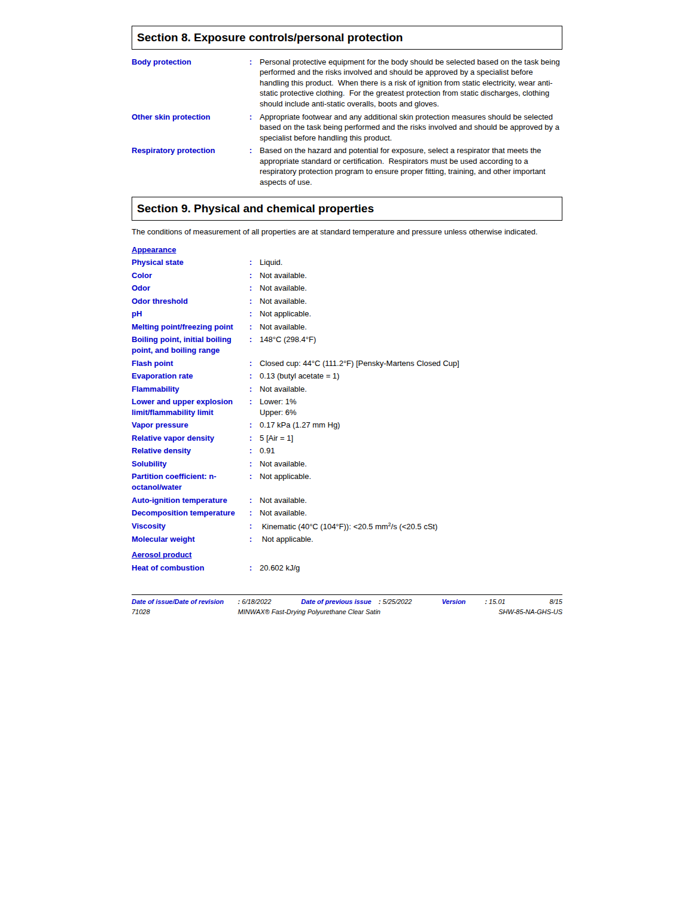Section 8. Exposure controls/personal protection
| Body protection | : | Personal protective equipment for the body should be selected based on the task being performed and the risks involved and should be approved by a specialist before handling this product. When there is a risk of ignition from static electricity, wear anti-static protective clothing. For the greatest protection from static discharges, clothing should include anti-static overalls, boots and gloves. |
| Other skin protection | : | Appropriate footwear and any additional skin protection measures should be selected based on the task being performed and the risks involved and should be approved by a specialist before handling this product. |
| Respiratory protection | : | Based on the hazard and potential for exposure, select a respirator that meets the appropriate standard or certification. Respirators must be used according to a respiratory protection program to ensure proper fitting, training, and other important aspects of use. |
Section 9. Physical and chemical properties
The conditions of measurement of all properties are at standard temperature and pressure unless otherwise indicated.
Appearance
| Physical state | : | Liquid. |
| Color | : | Not available. |
| Odor | : | Not available. |
| Odor threshold | : | Not available. |
| pH | : | Not applicable. |
| Melting point/freezing point | : | Not available. |
| Boiling point, initial boiling point, and boiling range | : | 148°C (298.4°F) |
| Flash point | : | Closed cup: 44°C (111.2°F) [Pensky-Martens Closed Cup] |
| Evaporation rate | : | 0.13 (butyl acetate = 1) |
| Flammability | : | Not available. |
| Lower and upper explosion limit/flammability limit | : | Lower: 1% Upper: 6% |
| Vapor pressure | : | 0.17 kPa (1.27 mm Hg) |
| Relative vapor density | : | 5 [Air = 1] |
| Relative density | : | 0.91 |
| Solubility | : | Not available. |
| Partition coefficient: n-octanol/water | : | Not applicable. |
| Auto-ignition temperature | : | Not available. |
| Decomposition temperature | : | Not available. |
| Viscosity | : | Kinematic (40°C (104°F)): <20.5 mm 2 /s (<20.5 cSt) |
| Molecular weight | : | Not applicable. |
Aerosol product
| Heat of combustion | : | 20.602 kJ/g |
| Date of issue/Date of revision | : 6/18/2022 | Date of previous issue | : 5/25/2022 | Version | : 15.01 | 8/15 |
| 71028 | MINWAX® Fast-Drying Polyurethane Clear Satin | SHW-85-NA-GHS-US |